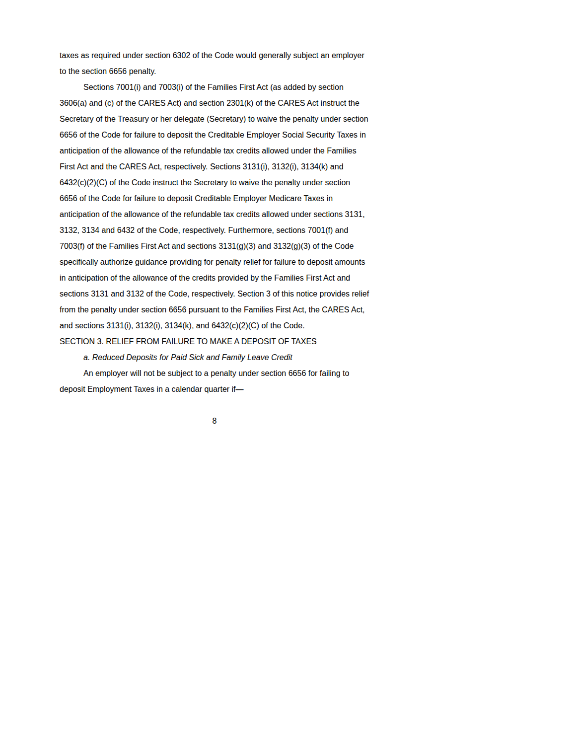taxes as required under section 6302 of the Code would generally subject an employer to the section 6656 penalty.
Sections 7001(i) and 7003(i) of the Families First Act (as added by section 3606(a) and (c) of the CARES Act) and section 2301(k) of the CARES Act instruct the Secretary of the Treasury or her delegate (Secretary) to waive the penalty under section 6656 of the Code for failure to deposit the Creditable Employer Social Security Taxes in anticipation of the allowance of the refundable tax credits allowed under the Families First Act and the CARES Act, respectively. Sections 3131(i), 3132(i), 3134(k) and 6432(c)(2)(C) of the Code instruct the Secretary to waive the penalty under section 6656 of the Code for failure to deposit Creditable Employer Medicare Taxes in anticipation of the allowance of the refundable tax credits allowed under sections 3131, 3132, 3134 and 6432 of the Code, respectively. Furthermore, sections 7001(f) and 7003(f) of the Families First Act and sections 3131(g)(3) and 3132(g)(3) of the Code specifically authorize guidance providing for penalty relief for failure to deposit amounts in anticipation of the allowance of the credits provided by the Families First Act and sections 3131 and 3132 of the Code, respectively. Section 3 of this notice provides relief from the penalty under section 6656 pursuant to the Families First Act, the CARES Act, and sections 3131(i), 3132(i), 3134(k), and 6432(c)(2)(C) of the Code.
SECTION 3. RELIEF FROM FAILURE TO MAKE A DEPOSIT OF TAXES
a. Reduced Deposits for Paid Sick and Family Leave Credit
An employer will not be subject to a penalty under section 6656 for failing to deposit Employment Taxes in a calendar quarter if—
8